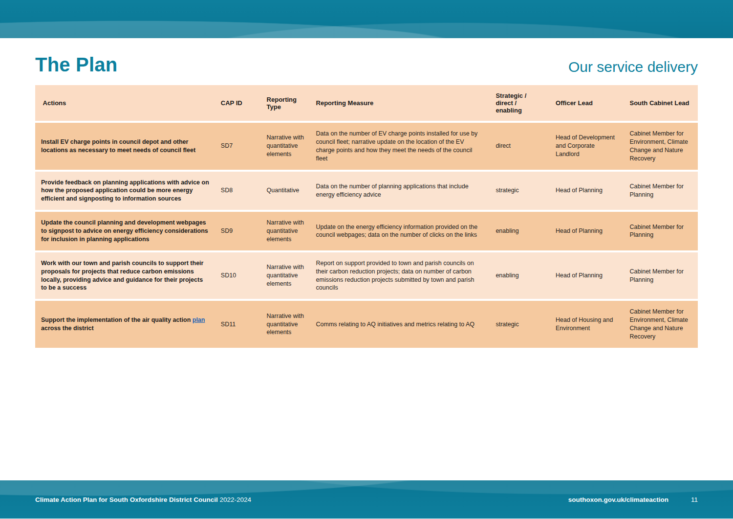The Plan
Our service delivery
| Actions | CAP ID | Reporting Type | Reporting Measure | Strategic / direct / enabling | Officer Lead | South Cabinet Lead |
| --- | --- | --- | --- | --- | --- | --- |
| Install EV charge points in council depot and other locations as necessary to meet needs of council fleet | SD7 | Narrative with quantitative elements | Data on the number of EV charge points installed for use by council fleet; narrative update on the location of the EV charge points and how they meet the needs of the council fleet | direct | Head of Development and Corporate Landlord | Cabinet Member for Environment, Climate Change and Nature Recovery |
| Provide feedback on planning applications with advice on how the proposed application could be more energy efficient and signposting to information sources | SD8 | Quantitative | Data on the number of planning applications that include energy efficiency advice | strategic | Head of Planning | Cabinet Member for Planning |
| Update the council planning and development webpages to signpost to advice on energy efficiency considerations for inclusion in planning applications | SD9 | Narrative with quantitative elements | Update on the energy efficiency information provided on the council webpages; data on the number of clicks on the links | enabling | Head of Planning | Cabinet Member for Planning |
| Work with our town and parish councils to support their proposals for projects that reduce carbon emissions locally, providing advice and guidance for their projects to be a success | SD10 | Narrative with quantitative elements | Report on support provided to town and parish councils on their carbon reduction projects; data on number of carbon emissions reduction projects submitted by town and parish councils | enabling | Head of Planning | Cabinet Member for Planning |
| Support the implementation of the air quality action plan across the district | SD11 | Narrative with quantitative elements | Comms relating to AQ initiatives and metrics relating to AQ | strategic | Head of Housing and Environment | Cabinet Member for Environment, Climate Change and Nature Recovery |
Climate Action Plan for South Oxfordshire District Council 2022-2024
southoxon.gov.uk/climateaction 11